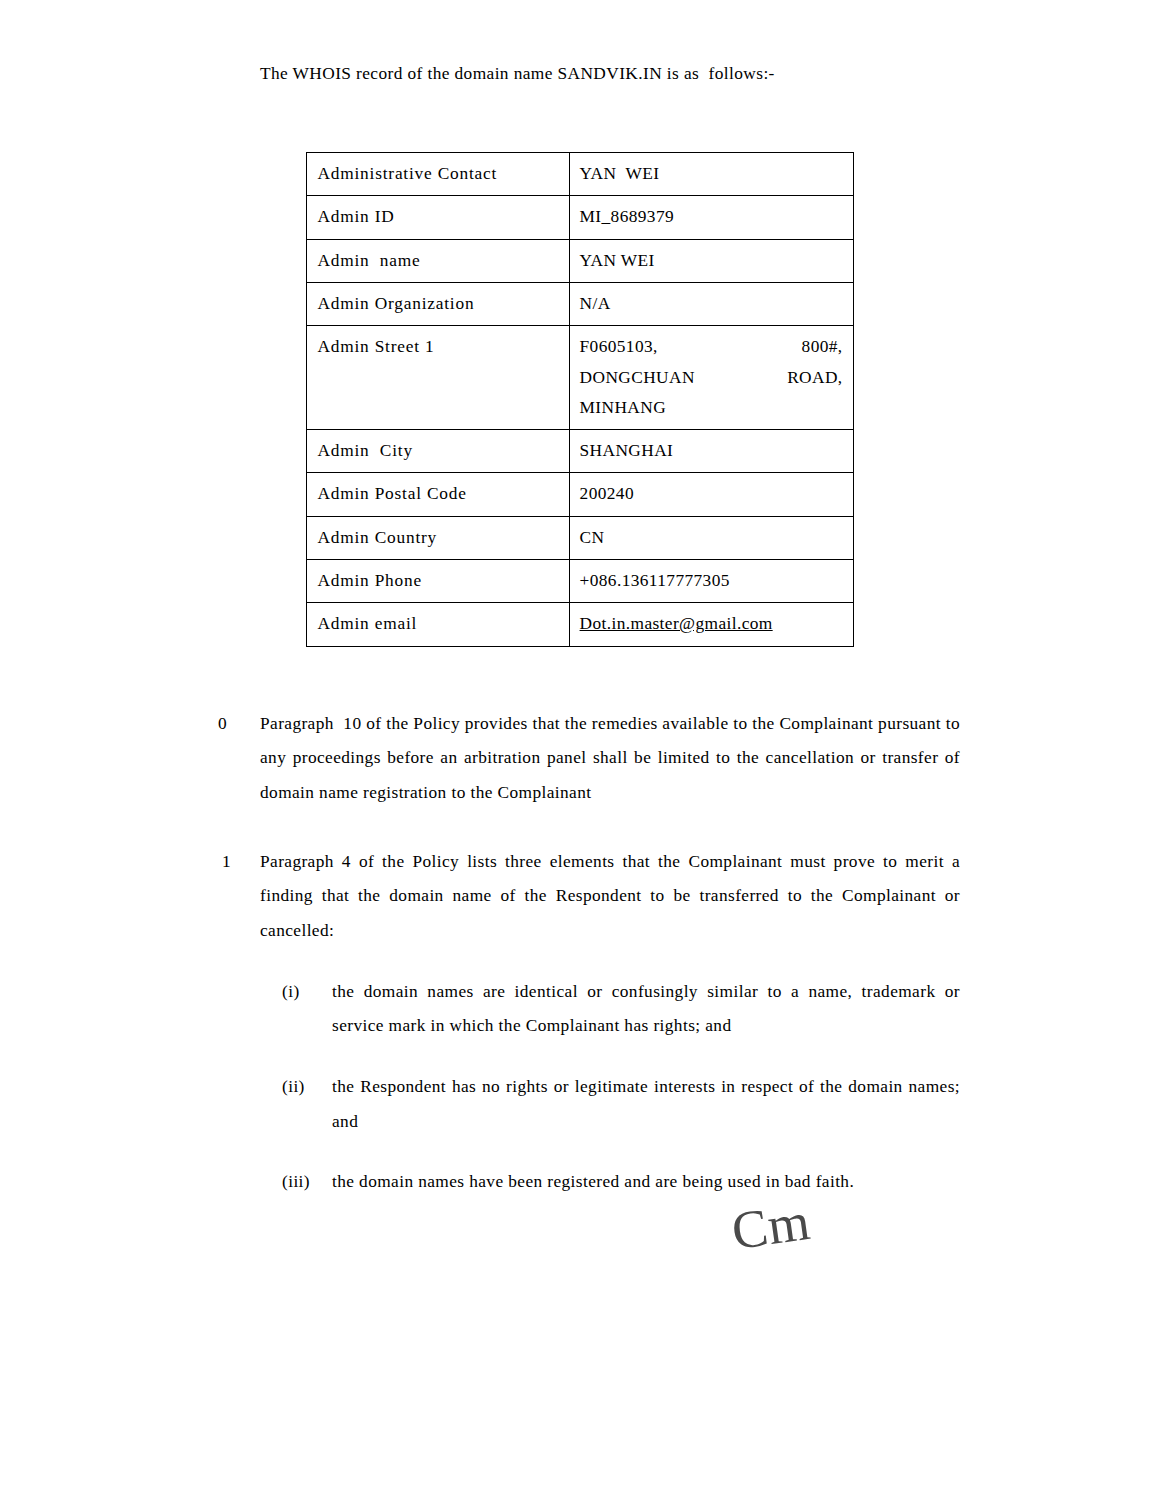The WHOIS record of the domain name SANDVIK.IN is as follows:-
| Administrative Contact | YAN WEI |
| Admin ID | MI_8689379 |
| Admin name | YAN WEI |
| Admin Organization | N/A |
| Admin Street 1 | F0605103, 800#, DONGCHUAN ROAD, MINHANG |
| Admin City | SHANGHAI |
| Admin Postal Code | 200240 |
| Admin Country | CN |
| Admin Phone | +086.136117777305 |
| Admin email | Dot.in.master@gmail.com |
Paragraph 10 of the Policy provides that the remedies available to the Complainant pursuant to any proceedings before an arbitration panel shall be limited to the cancellation or transfer of domain name registration to the Complainant
Paragraph 4 of the Policy lists three elements that the Complainant must prove to merit a finding that the domain name of the Respondent to be transferred to the Complainant or cancelled:
(i) the domain names are identical or confusingly similar to a name, trademark or service mark in which the Complainant has rights; and
(ii) the Respondent has no rights or legitimate interests in respect of the domain names; and
(iii) the domain names have been registered and are being used in bad faith.
Cm